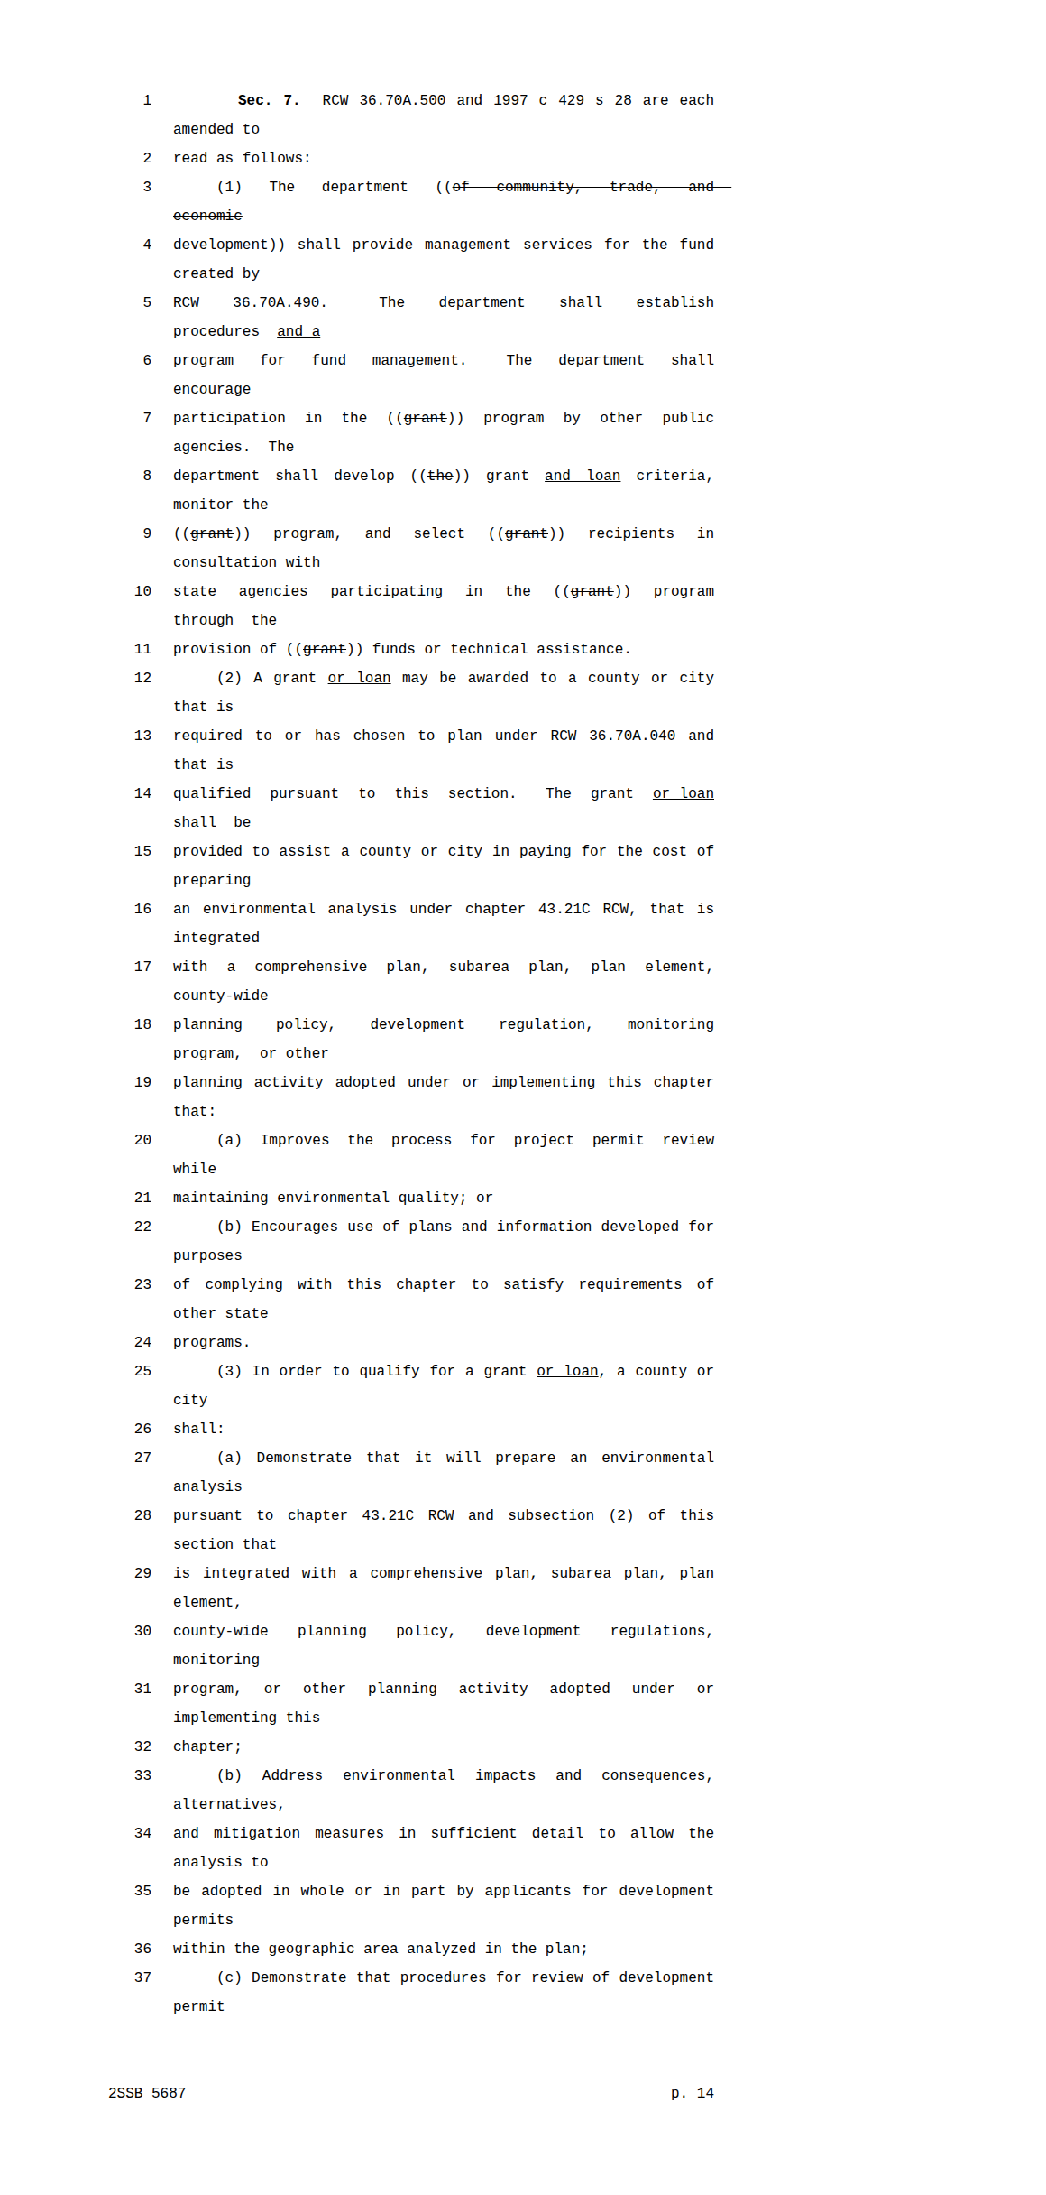1 Sec. 7. RCW 36.70A.500 and 1997 c 429 s 28 are each amended to
2 read as follows:
3 (1) The department ((of community, trade, and economic
4 development)) shall provide management services for the fund created by
5 RCW 36.70A.490. The department shall establish procedures and a
6 program for fund management. The department shall encourage
7 participation in the ((grant)) program by other public agencies. The
8 department shall develop ((the)) grant and loan criteria, monitor the
9((grant)) program, and select ((grant)) recipients in consultation with
10 state agencies participating in the ((grant)) program through the
11 provision of ((grant)) funds or technical assistance.
12 (2) A grant or loan may be awarded to a county or city that is
13 required to or has chosen to plan under RCW 36.70A.040 and that is
14 qualified pursuant to this section. The grant or loan shall be
15 provided to assist a county or city in paying for the cost of preparing
16 an environmental analysis under chapter 43.21C RCW, that is integrated
17 with a comprehensive plan, subarea plan, plan element, county-wide
18 planning policy, development regulation, monitoring program, or other
19 planning activity adopted under or implementing this chapter that:
20 (a) Improves the process for project permit review while
21 maintaining environmental quality; or
22 (b) Encourages use of plans and information developed for purposes
23 of complying with this chapter to satisfy requirements of other state
24 programs.
25 (3) In order to qualify for a grant or loan, a county or city
26 shall:
27 (a) Demonstrate that it will prepare an environmental analysis
28 pursuant to chapter 43.21C RCW and subsection (2) of this section that
29 is integrated with a comprehensive plan, subarea plan, plan element,
30 county-wide planning policy, development regulations, monitoring
31 program, or other planning activity adopted under or implementing this
32 chapter;
33 (b) Address environmental impacts and consequences, alternatives,
34 and mitigation measures in sufficient detail to allow the analysis to
35 be adopted in whole or in part by applicants for development permits
36 within the geographic area analyzed in the plan;
37 (c) Demonstrate that procedures for review of development permit
2SSB 5687 p. 14